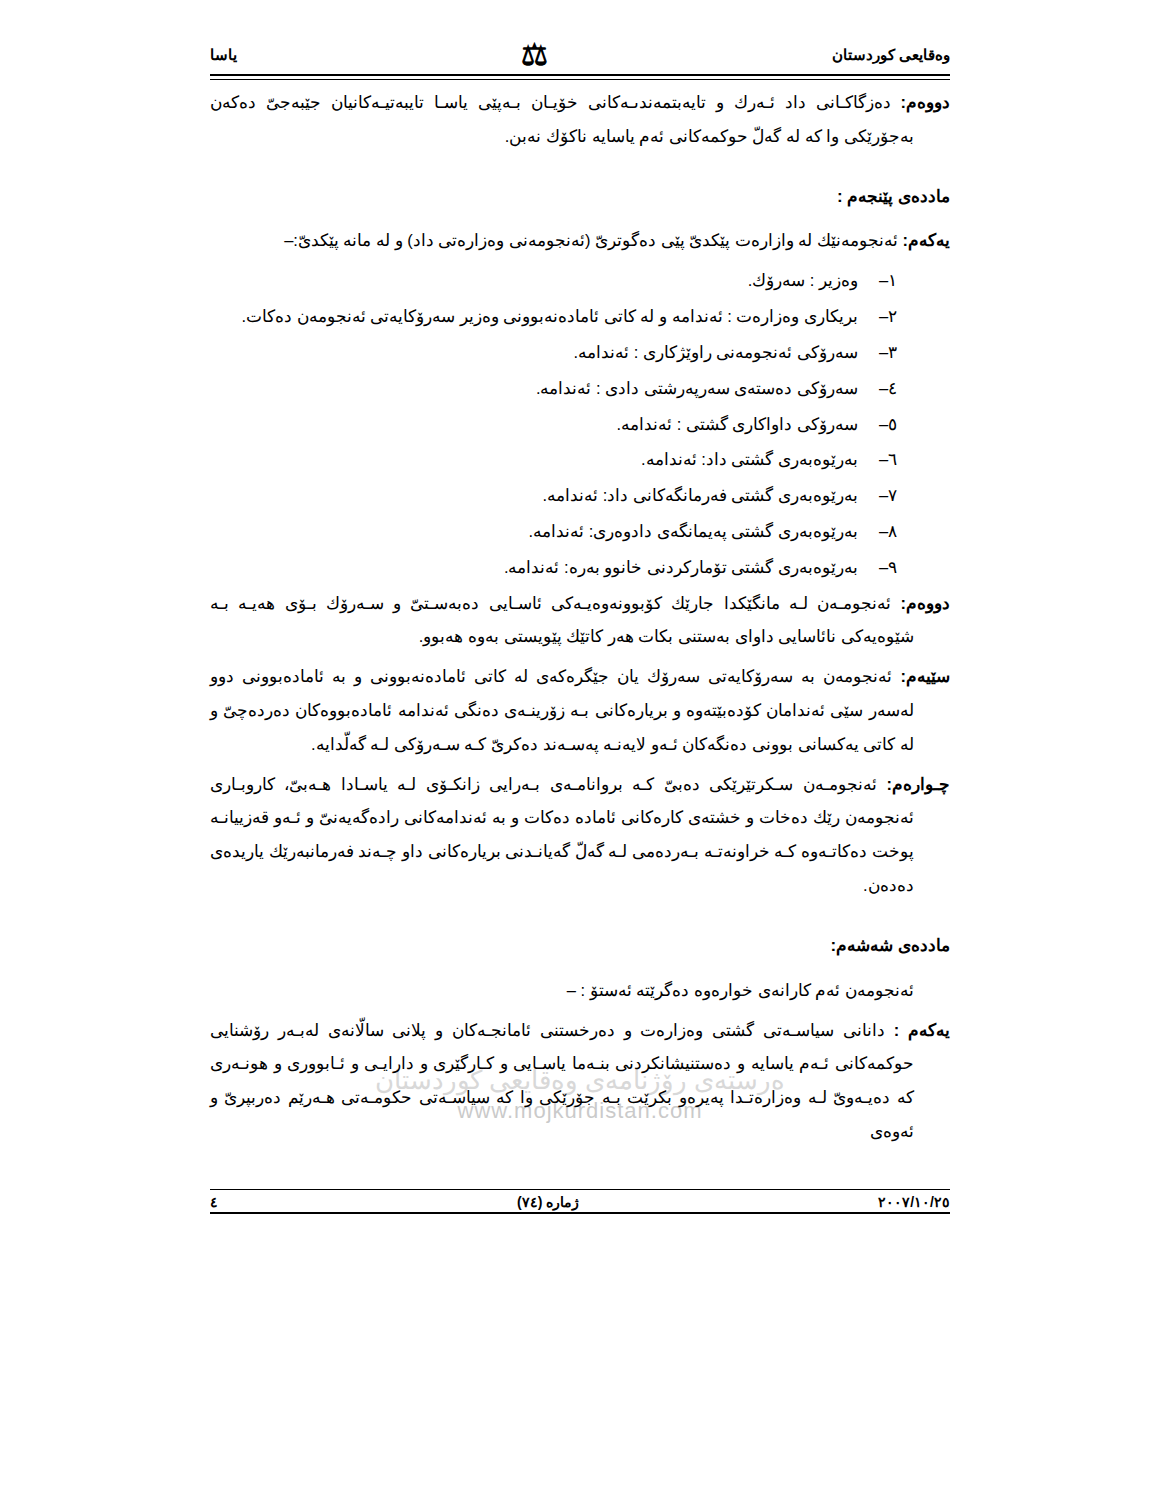وەقايعى كوردستان
⚖
ياسا
دووەم: دەزگاكـانى داد ئـەرك و تايەبتمەندىـەكانى خۆيـان بـەپێى ياسـا تايبەتيـەكانيان جێبەجىّ دەكەن بەجۆرێكى وا كە لە گەلّ حوكمەكانى ئەم ياسايە ناكۆك نەبن.
ماددەى پێنجەم :
يەكەم: ئەنجومەنێك لە وازارەت پێكدىّ پێى دەگوترىّ (ئەنجومەنى وەزارەتى داد) و لە مانە پێكدىّ:–
١– وەزير : سەرۆك.
٢– بريكارى وەزارەت : ئەندامە و لە كاتى ئامادەنەبوونى وەزير سەرۆكايەتى ئەنجومەن دەكات.
٣– سەرۆكى ئەنجومەنى راوێژكارى : ئەندامە.
٤– سەرۆكى دەستەى سەرپەرشتى دادى : ئەندامە.
٥– سەرۆكى داواكارى گشتى : ئەندامە.
٦– بەرێوەبەرى گشتى داد: ئەندامە.
٧– بەرێوەبەرى گشتى فەرمانگەكانى داد: ئەندامە.
٨– بەرێوەبەرى گشتى پەيمانگەى دادوەرى: ئەندامە.
٩– بەرێوەبەرى گشتى تۆماركردنى خانوو بەرە: ئەندامە.
دووەم: ئەنجومـەن لـە مانگێكدا جارێك كۆبوونەوەيـەكى ئاسـايى دەبەسـتىّ و سـەرۆك بـۆى هەيـە بـە شێوەيەكى نائاسايى داواى بەستنى بكات هەر كاتێك پێويستى بەوە هەبوو.
سێيەم: ئەنجومەن بە سەرۆكايەتى سەرۆك يان جێگرەكەى لە كاتى ئامادەنەبوونى و بە ئامادەبوونى دوو لەسەر سێى ئەندامان كۆدەبێتەوە و بريارەكانى بـە زۆرينـەى دەنگى ئەندامە ئامادەبووەكان دەردەچىّ و لە كاتى يەكسانى بوونى دەنگەكان ئـەو لايەنـە پەسـەند دەكرىّ كـە سـەرۆكى لـە گەلّدايە.
چـوارەم: ئەنجومـەن سـكرتێرێكى دەبىّ كـە بروانامـەى بـەرايى زانكـۆى لـە ياسـادا هـەبىّ، كاروبـارى ئەنجومەن رێك دەخات و خشتەى كارەكانى ئامادە دەكات و بە ئەندامەكانى رادەگەيەنىّ و ئـەو قەزييانـە پوخت دەكاتـەوە كـە خراونەتـە بـەردەمى لـە گەلّ گەيانـدنى بريارەكانى داو چـەند فەرمانبەرێك ياريدەى دەدەن.
ماددەى شەشەم:
ئەنجومەن ئەم كارانەى خوارەوە دەگرێتە ئەستۆ : –
يەكەم : دانانى سياسـەتى گشتى وەزارەت و دەرخستنى ئامانجـەكان و پلانى سالّانەى لەبـەر رۆشنايى حوكمەكانى ئـەم ياسايە و دەستنيشانكردنى بنـەما ياسـايى و كـارگێرى و دارايـى و ئـابوورى و هونـەرى كە دەيـەوىّ لـە وەزارەتـدا پەيرەو بكرێت بـە جۆرێكى وا كە سياسـەتى حكومـەتى هـەرێم دەربپرىّ و ئەوەى
ەرستەى رۆژنامەى وەقايعى كوردستان www.mojkurdistan.com
٢٠٠٧/١٠/٢٥
ژمارە (٧٤)
٤